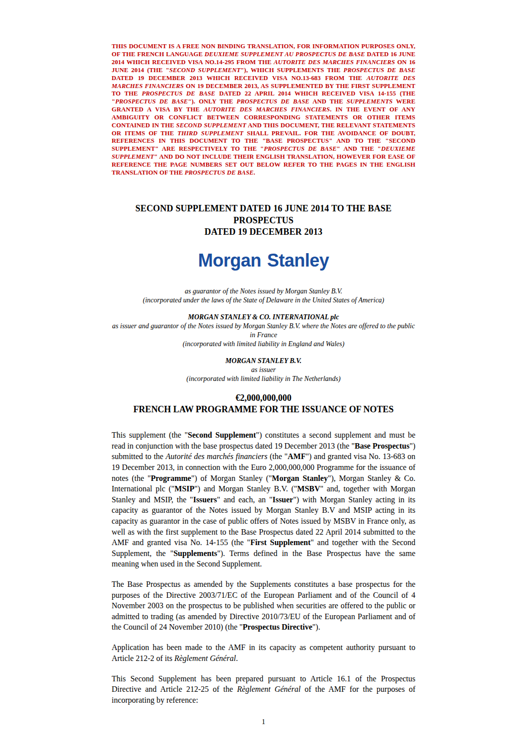THIS DOCUMENT IS A FREE NON BINDING TRANSLATION, FOR INFORMATION PURPOSES ONLY, OF THE FRENCH LANGUAGE DEUXIEME SUPPLEMENT AU PROSPECTUS DE BASE DATED 16 JUNE 2014 WHICH RECEIVED VISA NO.14-295 FROM THE AUTORITE DES MARCHES FINANCIERS ON 16 JUNE 2014 (THE "SECOND SUPPLEMENT"), WHICH SUPPLEMENTS THE PROSPECTUS DE BASE DATED 19 DECEMBER 2013 WHICH RECEIVED VISA NO.13-683 FROM THE AUTORITE DES MARCHES FINANCIERS ON 19 DECEMBER 2013, AS SUPPLEMENTED BY THE FIRST SUPPLEMENT TO THE PROSPECTUS DE BASE DATED 22 APRIL 2014 WHICH RECEIVED VISA 14-155 (THE "PROSPECTUS DE BASE"). ONLY THE PROSPECTUS DE BASE AND THE SUPPLEMENTS WERE GRANTED A VISA BY THE AUTORITE DES MARCHES FINANCIERS. IN THE EVENT OF ANY AMBIGUITY OR CONFLICT BETWEEN CORRESPONDING STATEMENTS OR OTHER ITEMS CONTAINED IN THE SECOND SUPPLEMENT AND THIS DOCUMENT, THE RELEVANT STATEMENTS OR ITEMS OF THE THIRD SUPPLEMENT SHALL PREVAIL. FOR THE AVOIDANCE OF DOUBT, REFERENCES IN THIS DOCUMENT TO THE "BASE PROSPECTUS" AND TO THE "SECOND SUPPLEMENT" ARE RESPECTIVELY TO THE "PROSPECTUS DE BASE" AND THE "DEUXIEME SUPPLEMENT" AND DO NOT INCLUDE THEIR ENGLISH TRANSLATION, HOWEVER FOR EASE OF REFERENCE THE PAGE NUMBERS SET OUT BELOW REFER TO THE PAGES IN THE ENGLISH TRANSLATION OF THE PROSPECTUS DE BASE.
SECOND SUPPLEMENT DATED 16 JUNE 2014 TO THE BASE PROSPECTUS
DATED 19 DECEMBER 2013
Morgan Stanley
as guarantor of the Notes issued by Morgan Stanley B.V.
(incorporated under the laws of the State of Delaware in the United States of America)
MORGAN STANLEY & CO. INTERNATIONAL plc
as issuer and guarantor of the Notes issued by Morgan Stanley B.V. where the Notes are offered to the public in France
(incorporated with limited liability in England and Wales)
MORGAN STANLEY B.V.
as issuer
(incorporated with limited liability in The Netherlands)
€2,000,000,000
FRENCH LAW PROGRAMME FOR THE ISSUANCE OF NOTES
This supplement (the "Second Supplement") constitutes a second supplement and must be read in conjunction with the base prospectus dated 19 December 2013 (the "Base Prospectus") submitted to the Autorité des marchés financiers (the "AMF") and granted visa No. 13-683 on 19 December 2013, in connection with the Euro 2,000,000,000 Programme for the issuance of notes (the "Programme") of Morgan Stanley ("Morgan Stanley"), Morgan Stanley & Co. International plc ("MSIP") and Morgan Stanley B.V. ("MSBV" and, together with Morgan Stanley and MSIP, the "Issuers" and each, an "Issuer") with Morgan Stanley acting in its capacity as guarantor of the Notes issued by Morgan Stanley B.V and MSIP acting in its capacity as guarantor in the case of public offers of Notes issued by MSBV in France only, as well as with the first supplement to the Base Prospectus dated 22 April 2014 submitted to the AMF and granted visa No. 14-155 (the "First Supplement" and together with the Second Supplement, the "Supplements"). Terms defined in the Base Prospectus have the same meaning when used in the Second Supplement.
The Base Prospectus as amended by the Supplements constitutes a base prospectus for the purposes of the Directive 2003/71/EC of the European Parliament and of the Council of 4 November 2003 on the prospectus to be published when securities are offered to the public or admitted to trading (as amended by Directive 2010/73/EU of the European Parliament and of the Council of 24 November 2010) (the "Prospectus Directive").
Application has been made to the AMF in its capacity as competent authority pursuant to Article 212-2 of its Règlement Général.
This Second Supplement has been prepared pursuant to Article 16.1 of the Prospectus Directive and Article 212-25 of the Règlement Général of the AMF for the purposes of incorporating by reference:
1